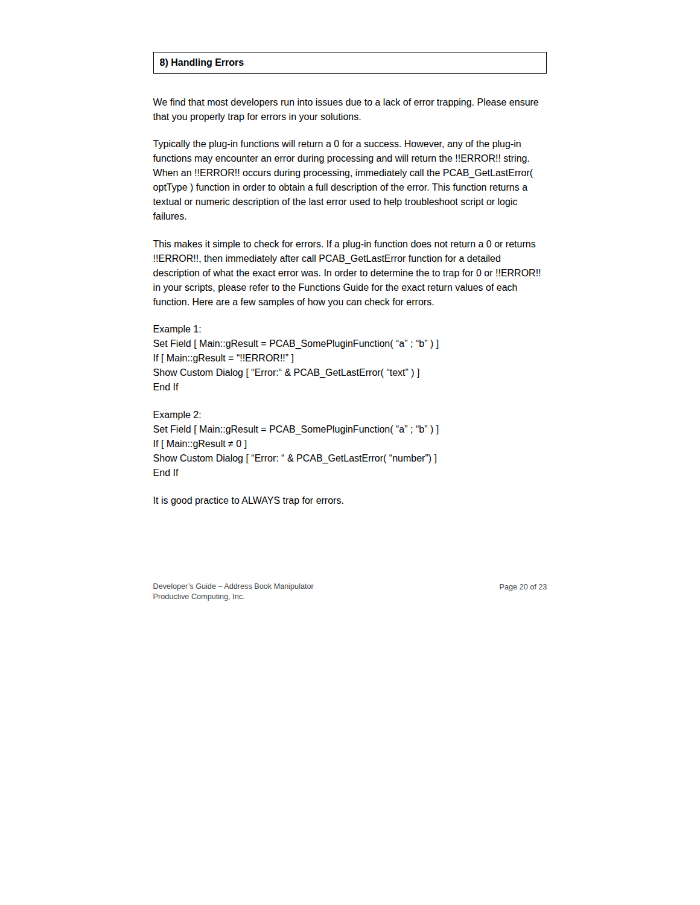8) Handling Errors
We find that most developers run into issues due to a lack of error trapping. Please ensure that you properly trap for errors in your solutions.
Typically the plug-in functions will return a 0 for a success. However, any of the plug-in functions may encounter an error during processing and will return the !!ERROR!! string. When an !!ERROR!! occurs during processing, immediately call the PCAB_GetLastError( optType ) function in order to obtain a full description of the error. This function returns a textual or numeric description of the last error used to help troubleshoot script or logic failures.
This makes it simple to check for errors. If a plug-in function does not return a 0 or returns !!ERROR!!, then immediately after call PCAB_GetLastError function for a detailed description of what the exact error was. In order to determine the to trap for 0 or !!ERROR!! in your scripts, please refer to the Functions Guide for the exact return values of each function. Here are a few samples of how you can check for errors.
Example 1:
Set Field [ Main::gResult = PCAB_SomePluginFunction( “a” ; “b” ) ]
If [ Main::gResult = “!!ERROR!!” ]
Show Custom Dialog [ “Error:“ & PCAB_GetLastError( “text” ) ]
End If
Example 2:
Set Field [ Main::gResult = PCAB_SomePluginFunction( “a” ; “b” ) ]
If [ Main::gResult ≠ 0 ]
Show Custom Dialog [ “Error: “ & PCAB_GetLastError( “number”) ]
End If
It is good practice to ALWAYS trap for errors.
Developer’s Guide – Address Book Manipulator
Productive Computing, Inc.
Page 20 of 23